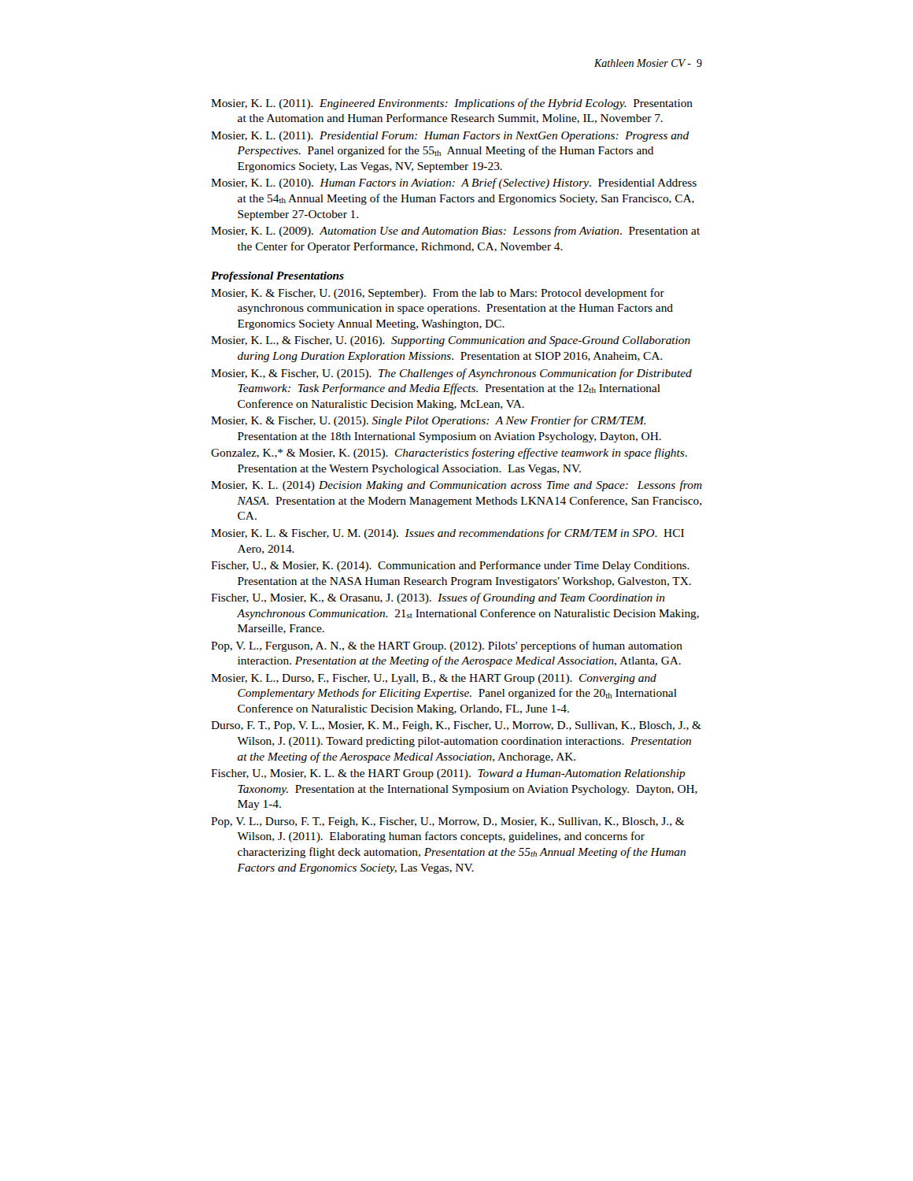Kathleen Mosier CV - 9
Mosier, K. L. (2011). Engineered Environments: Implications of the Hybrid Ecology. Presentation at the Automation and Human Performance Research Summit, Moline, IL, November 7.
Mosier, K. L. (2011). Presidential Forum: Human Factors in NextGen Operations: Progress and Perspectives. Panel organized for the 55th Annual Meeting of the Human Factors and Ergonomics Society, Las Vegas, NV, September 19-23.
Mosier, K. L. (2010). Human Factors in Aviation: A Brief (Selective) History. Presidential Address at the 54th Annual Meeting of the Human Factors and Ergonomics Society, San Francisco, CA, September 27-October 1.
Mosier, K. L. (2009). Automation Use and Automation Bias: Lessons from Aviation. Presentation at the Center for Operator Performance, Richmond, CA, November 4.
Professional Presentations
Mosier, K. & Fischer, U. (2016, September). From the lab to Mars: Protocol development for asynchronous communication in space operations. Presentation at the Human Factors and Ergonomics Society Annual Meeting, Washington, DC.
Mosier, K. L., & Fischer, U. (2016). Supporting Communication and Space-Ground Collaboration during Long Duration Exploration Missions. Presentation at SIOP 2016, Anaheim, CA.
Mosier, K., & Fischer, U. (2015). The Challenges of Asynchronous Communication for Distributed Teamwork: Task Performance and Media Effects. Presentation at the 12th International Conference on Naturalistic Decision Making, McLean, VA.
Mosier, K. & Fischer, U. (2015). Single Pilot Operations: A New Frontier for CRM/TEM. Presentation at the 18th International Symposium on Aviation Psychology, Dayton, OH.
Gonzalez, K.,* & Mosier, K. (2015). Characteristics fostering effective teamwork in space flights. Presentation at the Western Psychological Association. Las Vegas, NV.
Mosier, K. L. (2014) Decision Making and Communication across Time and Space: Lessons from NASA. Presentation at the Modern Management Methods LKNA14 Conference, San Francisco, CA.
Mosier, K. L. & Fischer, U. M. (2014). Issues and recommendations for CRM/TEM in SPO. HCI Aero, 2014.
Fischer, U., & Mosier, K. (2014). Communication and Performance under Time Delay Conditions. Presentation at the NASA Human Research Program Investigators' Workshop, Galveston, TX.
Fischer, U., Mosier, K., & Orasanu, J. (2013). Issues of Grounding and Team Coordination in Asynchronous Communication. 21st International Conference on Naturalistic Decision Making, Marseille, France.
Pop, V. L., Ferguson, A. N., & the HART Group. (2012). Pilots' perceptions of human automation interaction. Presentation at the Meeting of the Aerospace Medical Association, Atlanta, GA.
Mosier, K. L., Durso, F., Fischer, U., Lyall, B., & the HART Group (2011). Converging and Complementary Methods for Eliciting Expertise. Panel organized for the 20th International Conference on Naturalistic Decision Making, Orlando, FL, June 1-4.
Durso, F. T., Pop, V. L., Mosier, K. M., Feigh, K., Fischer, U., Morrow, D., Sullivan, K., Blosch, J., & Wilson, J. (2011). Toward predicting pilot-automation coordination interactions. Presentation at the Meeting of the Aerospace Medical Association, Anchorage, AK.
Fischer, U., Mosier, K. L. & the HART Group (2011). Toward a Human-Automation Relationship Taxonomy. Presentation at the International Symposium on Aviation Psychology. Dayton, OH, May 1-4.
Pop, V. L., Durso, F. T., Feigh, K., Fischer, U., Morrow, D., Mosier, K., Sullivan, K., Blosch, J., & Wilson, J. (2011). Elaborating human factors concepts, guidelines, and concerns for characterizing flight deck automation, Presentation at the 55th Annual Meeting of the Human Factors and Ergonomics Society, Las Vegas, NV.